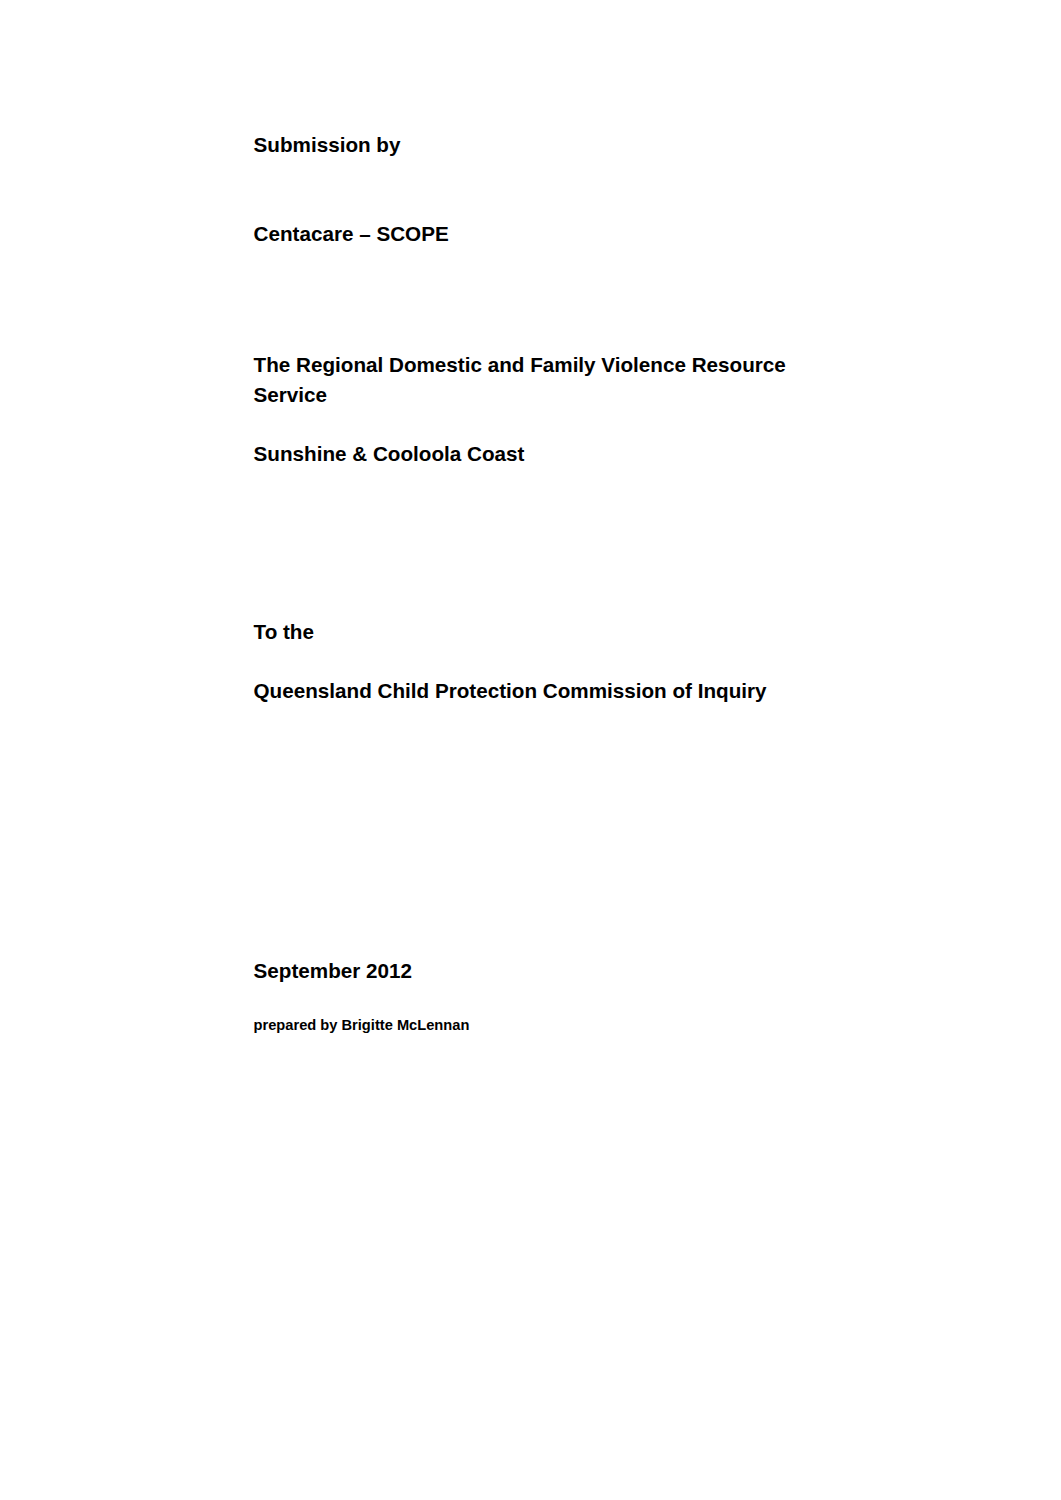Submission by
Centacare – SCOPE
The Regional Domestic and Family Violence Resource Service
Sunshine & Cooloola Coast
To the
Queensland Child Protection Commission of Inquiry
September 2012
prepared by Brigitte McLennan